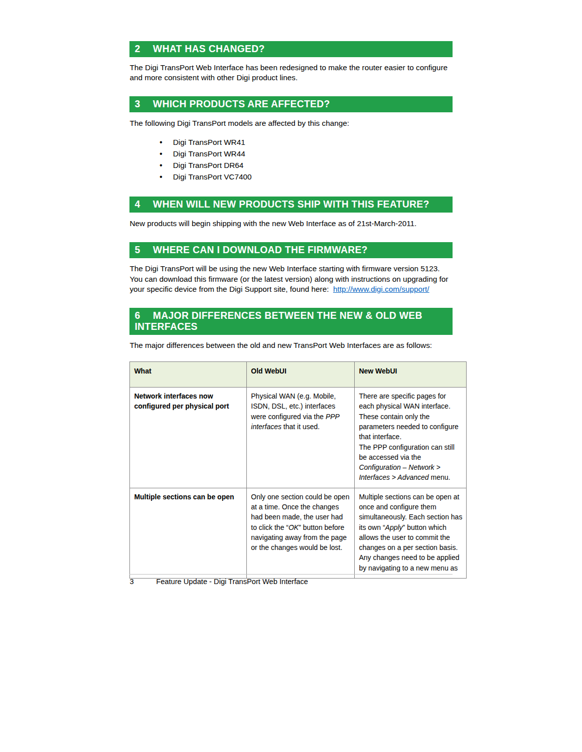2 WHAT HAS CHANGED?
The Digi TransPort Web Interface has been redesigned to make the router easier to configure and more consistent with other Digi product lines.
3 WHICH PRODUCTS ARE AFFECTED?
The following Digi TransPort models are affected by this change:
Digi TransPort WR41
Digi TransPort WR44
Digi TransPort DR64
Digi TransPort VC7400
4 WHEN WILL NEW PRODUCTS SHIP WITH THIS FEATURE?
New products will begin shipping with the new Web Interface as of 21st-March-2011.
5 WHERE CAN I DOWNLOAD THE FIRMWARE?
The Digi TransPort will be using the new Web Interface starting with firmware version 5123. You can download this firmware (or the latest version) along with instructions on upgrading for your specific device from the Digi Support site, found here: http://www.digi.com/support/
6 MAJOR DIFFERENCES BETWEEN THE NEW & OLD WEB INTERFACES
The major differences between the old and new TransPort Web Interfaces are as follows:
| What | Old WebUI | New WebUI |
| --- | --- | --- |
| Network interfaces now configured per physical port | Physical WAN (e.g. Mobile, ISDN, DSL, etc.) interfaces were configured via the PPP interfaces that it used. | There are specific pages for each physical WAN interface. These contain only the parameters needed to configure that interface. The PPP configuration can still be accessed via the Configuration – Network > Interfaces > Advanced menu. |
| Multiple sections can be open | Only one section could be open at a time. Once the changes had been made, the user had to click the “ OK ” button before navigating away from the page or the changes would be lost. | Multiple sections can be open at once and configure them simultaneously. Each section has its own “ Apply ” button which allows the user to commit the changes on a per section basis. Any changes need to be applied by navigating to a new menu as |
3 Feature Update - Digi TransPort Web Interface